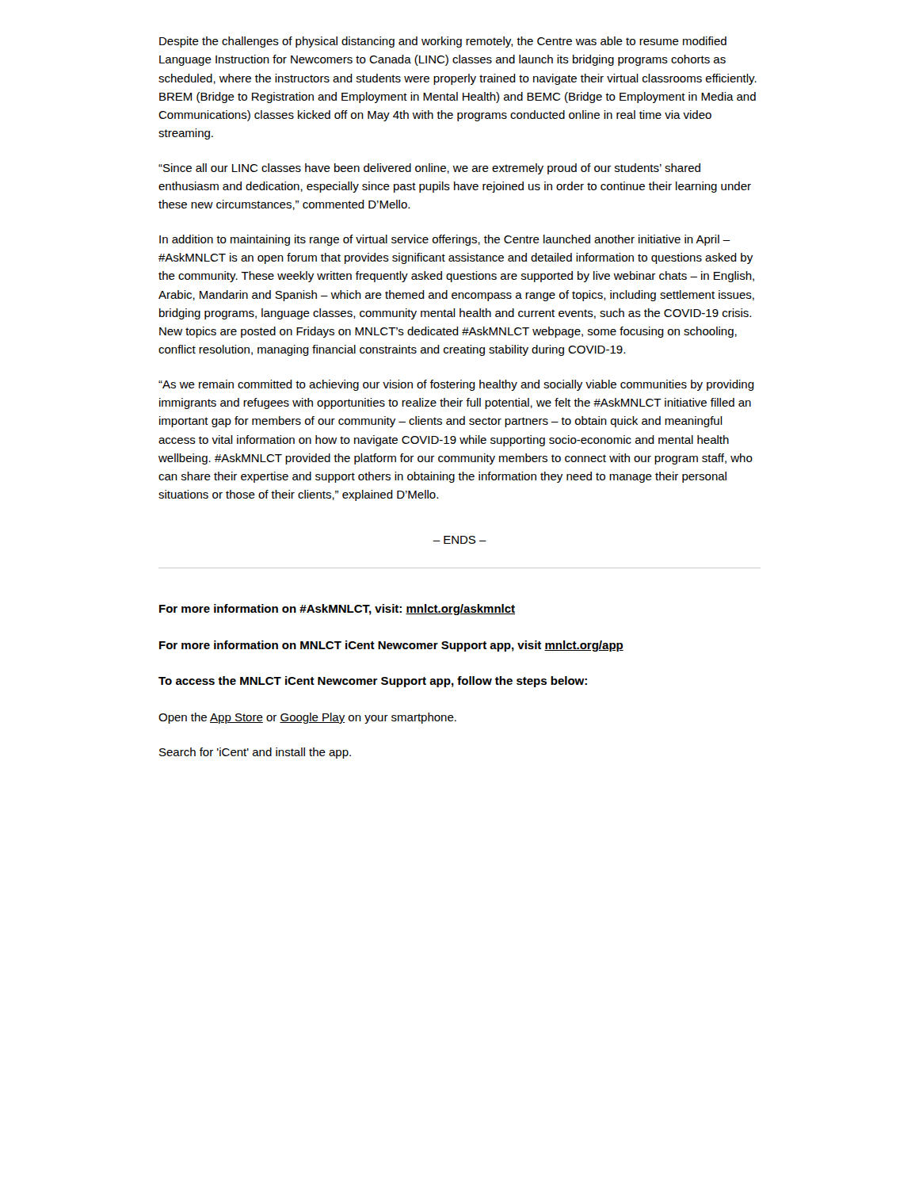Despite the challenges of physical distancing and working remotely, the Centre was able to resume modified Language Instruction for Newcomers to Canada (LINC) classes and launch its bridging programs cohorts as scheduled, where the instructors and students were properly trained to navigate their virtual classrooms efficiently. BREM (Bridge to Registration and Employment in Mental Health) and BEMC (Bridge to Employment in Media and Communications) classes kicked off on May 4th with the programs conducted online in real time via video streaming.
“Since all our LINC classes have been delivered online, we are extremely proud of our students’ shared enthusiasm and dedication, especially since past pupils have rejoined us in order to continue their learning under these new circumstances,” commented D’Mello.
In addition to maintaining its range of virtual service offerings, the Centre launched another initiative in April – #AskMNLCT is an open forum that provides significant assistance and detailed information to questions asked by the community. These weekly written frequently asked questions are supported by live webinar chats – in English, Arabic, Mandarin and Spanish – which are themed and encompass a range of topics, including settlement issues, bridging programs, language classes, community mental health and current events, such as the COVID-19 crisis. New topics are posted on Fridays on MNLCT’s dedicated #AskMNLCT webpage, some focusing on schooling, conflict resolution, managing financial constraints and creating stability during COVID-19.
“As we remain committed to achieving our vision of fostering healthy and socially viable communities by providing immigrants and refugees with opportunities to realize their full potential, we felt the #AskMNLCT initiative filled an important gap for members of our community – clients and sector partners – to obtain quick and meaningful access to vital information on how to navigate COVID-19 while supporting socio-economic and mental health wellbeing. #AskMNLCT provided the platform for our community members to connect with our program staff, who can share their expertise and support others in obtaining the information they need to manage their personal situations or those of their clients,” explained D’Mello.
– ENDS –
For more information on #AskMNLCT, visit: mnlct.org/askmnlct
For more information on MNLCT iCent Newcomer Support app, visit mnlct.org/app
To access the MNLCT iCent Newcomer Support app, follow the steps below:
Open the App Store or Google Play on your smartphone.
Search for 'iCent' and install the app.